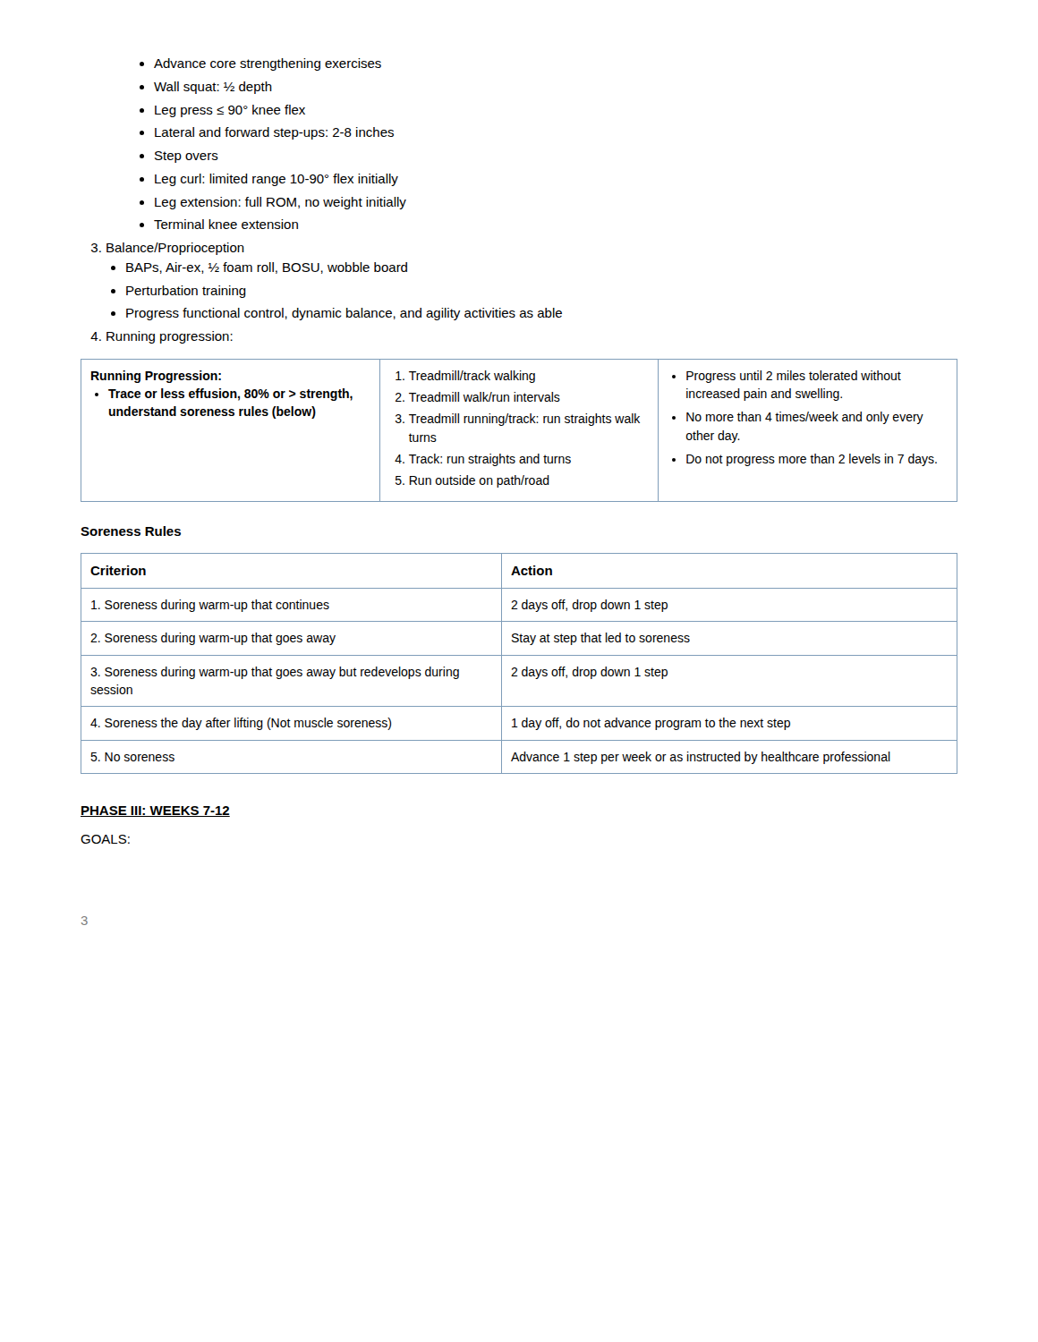Advance core strengthening exercises
Wall squat: ½ depth
Leg press ≤ 90° knee flex
Lateral and forward step-ups: 2-8 inches
Step overs
Leg curl: limited range 10-90° flex initially
Leg extension: full ROM, no weight initially
Terminal knee extension
Balance/Proprioception
BAPs, Air-ex, ½ foam roll, BOSU, wobble board
Perturbation training
Progress functional control, dynamic balance, and agility activities as able
Running progression:
| Running Progression: Trace or less effusion, 80% or > strength, understand soreness rules (below) | Treadmill/track walking Treadmill walk/run intervals Treadmill running/track: run straights walk turns Track: run straights and turns Run outside on path/road | Progress until 2 miles tolerated without increased pain and swelling. No more than 4 times/week and only every other day. Do not progress more than 2 levels in 7 days. |
Soreness Rules
| Criterion | Action |
| --- | --- |
| 1. Soreness during warm-up that continues | 2 days off, drop down 1 step |
| 2. Soreness during warm-up that goes away | Stay at step that led to soreness |
| 3. Soreness during warm-up that goes away but redevelops during session | 2 days off, drop down 1 step |
| 4. Soreness the day after lifting (Not muscle soreness) | 1 day off, do not advance program to the next step |
| 5. No soreness | Advance 1 step per week or as instructed by healthcare professional |
PHASE III: WEEKS 7-12
GOALS:
3